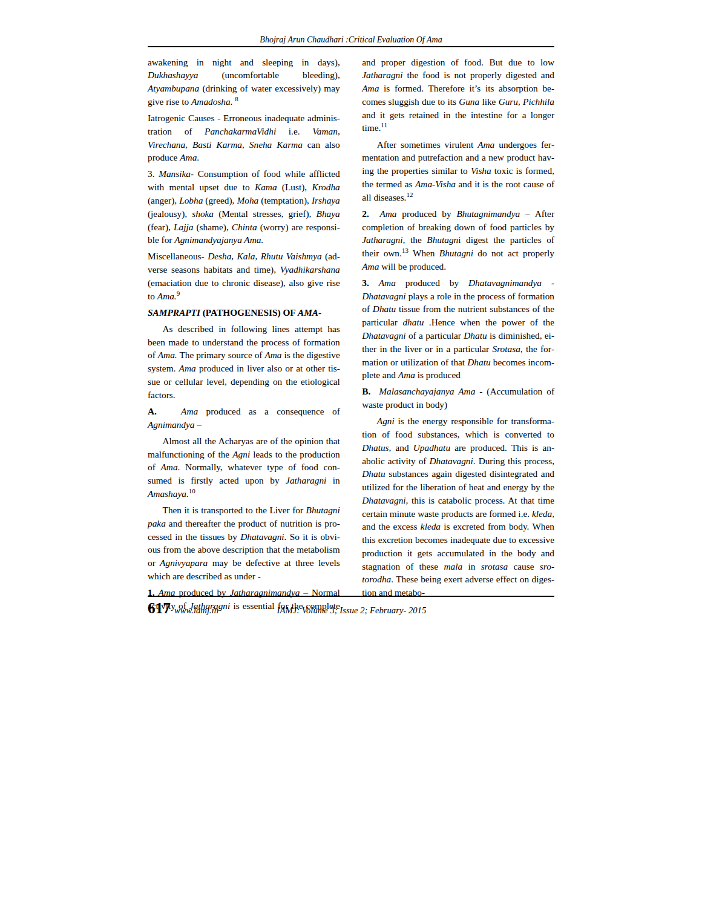Bhojraj Arun Chaudhari :Critical Evaluation Of Ama
awakening in night and sleeping in days), Dukhashayya (uncomfortable bleeding), Atyambupana (drinking of water excessively) may give rise to Amadosha. 8
Iatrogenic Causes - Erroneous inadequate administration of PanchakarmaVidhi i.e. Vaman, Virechana, Basti Karma, Sneha Karma can also produce Ama.
3. Mansika- Consumption of food while afflicted with mental upset due to Kama (Lust), Krodha (anger), Lobha (greed), Moha (temptation), Irshaya (jealousy), shoka (Mental stresses, grief), Bhaya (fear), Lajja (shame), Chinta (worry) are responsible for Agnimandyajanya Ama.
Miscellaneous- Desha, Kala, Rhutu Vaishmya (adverse seasons habitats and time), Vyadhikarshana (emaciation due to chronic disease), also give rise to Ama.9
SAMPRAPTI (PATHOGENESIS) OF AMA-
As described in following lines attempt has been made to understand the process of formation of Ama. The primary source of Ama is the digestive system. Ama produced in liver also or at other tissue or cellular level, depending on the etiological factors.
A. Ama produced as a consequence of Agnimandya –
Almost all the Acharyas are of the opinion that malfunctioning of the Agni leads to the production of Ama. Normally, whatever type of food consumed is firstly acted upon by Jatharagni in Amashaya.10
Then it is transported to the Liver for Bhutagni paka and thereafter the product of nutrition is processed in the tissues by Dhatavagni. So it is obvious from the above description that the metabolism or Agnivyapara may be defective at three levels which are described as under -
1. Ama produced by Jatharagnimandya – Normal activity of Jatharagni is essential for the complete and proper digestion of food. But due to low Jatharagni the food is not properly digested and Ama is formed. Therefore it’s its absorption becomes sluggish due to its Guna like Guru, Pichhila and it gets retained in the intestine for a longer time.11
After sometimes virulent Ama undergoes fermentation and putrefaction and a new product having the properties similar to Visha toxic is formed, the termed as Ama-Visha and it is the root cause of all diseases.12
2. Ama produced by Bhutagnimandya – After completion of breaking down of food particles by Jatharagni, the Bhutagni digest the particles of their own.13 When Bhutagni do not act properly Ama will be produced.
3. Ama produced by Dhatavagnimandya - Dhatavagni plays a role in the process of formation of Dhatu tissue from the nutrient substances of the particular dhatu .Hence when the power of the Dhatavagni of a particular Dhatu is diminished, either in the liver or in a particular Srotasa, the formation or utilization of that Dhatu becomes incomplete and Ama is produced
B. Malasanchayajanya Ama - (Accumulation of waste product in body)
Agni is the energy responsible for transformation of food substances, which is converted to Dhatus, and Upadhatu are produced. This is anabolic activity of Dhatavagni. During this process, Dhatu substances again digested disintegrated and utilized for the liberation of heat and energy by the Dhatavagni, this is catabolic process. At that time certain minute waste products are formed i.e. kleda, and the excess kleda is excreted from body. When this excretion becomes inadequate due to excessive production it gets accumulated in the body and stagnation of these mala in srotasa cause srotorodha. These being exert adverse effect on digestion and metabo-
617 www.iamj.in IAMJ: Volume 3; Issue 2; February- 2015